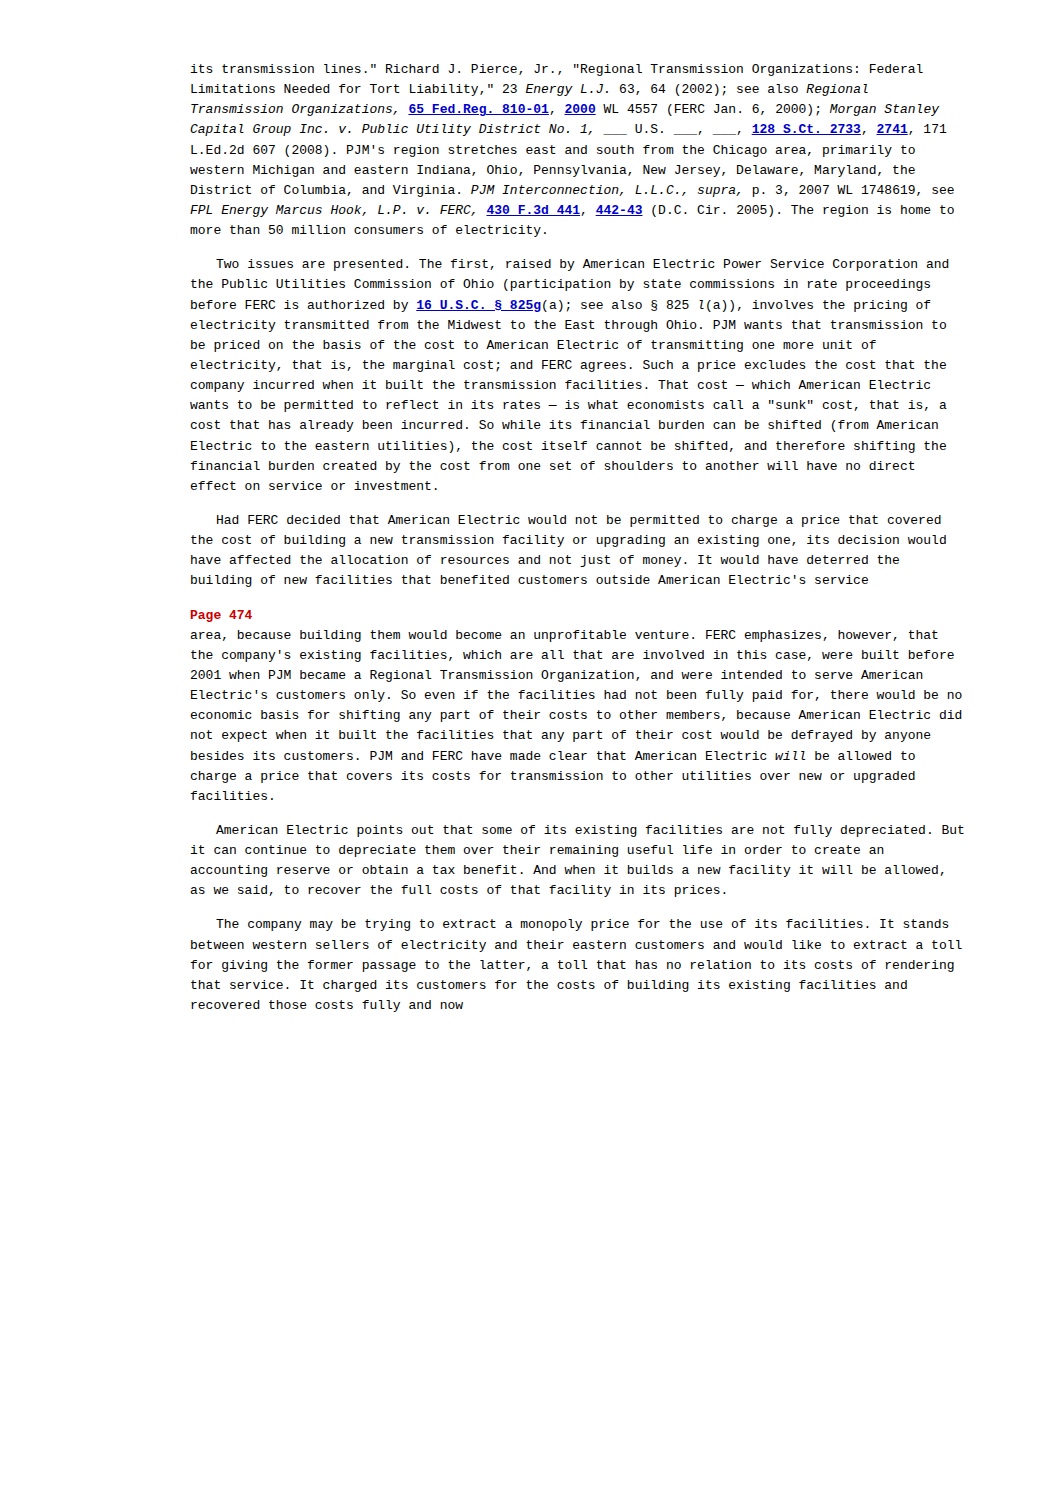its transmission lines." Richard J. Pierce, Jr., "Regional Transmission Organizations: Federal Limitations Needed for Tort Liability," 23 Energy L.J. 63, 64 (2002); see also Regional Transmission Organizations, 65 Fed.Reg. 810-01, 2000 WL 4557 (FERC Jan. 6, 2000); Morgan Stanley Capital Group Inc. v. Public Utility District No. 1, ___ U.S. ___, ___, 128 S.Ct. 2733, 2741, 171 L.Ed.2d 607 (2008). PJM's region stretches east and south from the Chicago area, primarily to western Michigan and eastern Indiana, Ohio, Pennsylvania, New Jersey, Delaware, Maryland, the District of Columbia, and Virginia. PJM Interconnection, L.L.C., supra, p. 3, 2007 WL 1748619, see FPL Energy Marcus Hook, L.P. v. FERC, 430 F.3d 441, 442-43 (D.C. Cir. 2005). The region is home to more than 50 million consumers of electricity.
Two issues are presented. The first, raised by American Electric Power Service Corporation and the Public Utilities Commission of Ohio (participation by state commissions in rate proceedings before FERC is authorized by 16 U.S.C. § 825g(a); see also § 825 l(a)), involves the pricing of electricity transmitted from the Midwest to the East through Ohio. PJM wants that transmission to be priced on the basis of the cost to American Electric of transmitting one more unit of electricity, that is, the marginal cost; and FERC agrees. Such a price excludes the cost that the company incurred when it built the transmission facilities. That cost — which American Electric wants to be permitted to reflect in its rates — is what economists call a "sunk" cost, that is, a cost that has already been incurred. So while its financial burden can be shifted (from American Electric to the eastern utilities), the cost itself cannot be shifted, and therefore shifting the financial burden created by the cost from one set of shoulders to another will have no direct effect on service or investment.
Had FERC decided that American Electric would not be permitted to charge a price that covered the cost of building a new transmission facility or upgrading an existing one, its decision would have affected the allocation of resources and not just of money. It would have deterred the building of new facilities that benefited customers outside American Electric's service
Page 474
area, because building them would become an unprofitable venture. FERC emphasizes, however, that the company's existing facilities, which are all that are involved in this case, were built before 2001 when PJM became a Regional Transmission Organization, and were intended to serve American Electric's customers only. So even if the facilities had not been fully paid for, there would be no economic basis for shifting any part of their costs to other members, because American Electric did not expect when it built the facilities that any part of their cost would be defrayed by anyone besides its customers. PJM and FERC have made clear that American Electric will be allowed to charge a price that covers its costs for transmission to other utilities over new or upgraded facilities.
American Electric points out that some of its existing facilities are not fully depreciated. But it can continue to depreciate them over their remaining useful life in order to create an accounting reserve or obtain a tax benefit. And when it builds a new facility it will be allowed, as we said, to recover the full costs of that facility in its prices.
The company may be trying to extract a monopoly price for the use of its facilities. It stands between western sellers of electricity and their eastern customers and would like to extract a toll for giving the former passage to the latter, a toll that has no relation to its costs of rendering that service. It charged its customers for the costs of building its existing facilities and recovered those costs fully and now